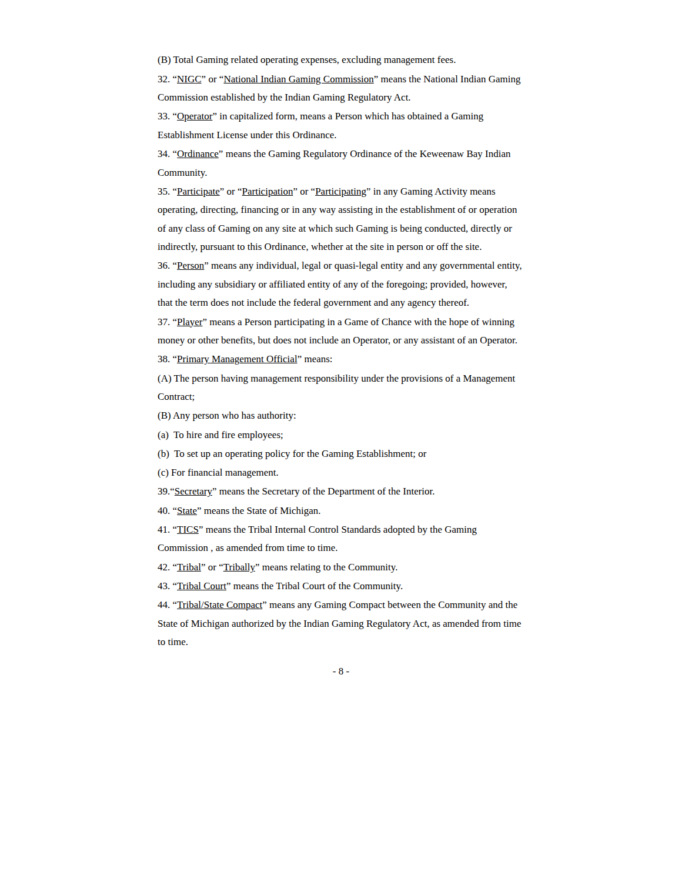(B) Total Gaming related operating expenses, excluding management fees.
32. “NIGC” or “National Indian Gaming Commission” means the National Indian Gaming Commission established by the Indian Gaming Regulatory Act.
33. “Operator” in capitalized form, means a Person which has obtained a Gaming Establishment License under this Ordinance.
34. “Ordinance” means the Gaming Regulatory Ordinance of the Keweenaw Bay Indian Community.
35. “Participate” or “Participation” or “Participating” in any Gaming Activity means operating, directing, financing or in any way assisting in the establishment of or operation of any class of Gaming on any site at which such Gaming is being conducted, directly or indirectly, pursuant to this Ordinance, whether at the site in person or off the site.
36. “Person” means any individual, legal or quasi-legal entity and any governmental entity, including any subsidiary or affiliated entity of any of the foregoing; provided, however, that the term does not include the federal government and any agency thereof.
37. “Player” means a Person participating in a Game of Chance with the hope of winning money or other benefits, but does not include an Operator, or any assistant of an Operator.
38. “Primary Management Official” means:
(A) The person having management responsibility under the provisions of a Management Contract;
(B) Any person who has authority:
(a) To hire and fire employees;
(b) To set up an operating policy for the Gaming Establishment; or
(c) For financial management.
39.“Secretary” means the Secretary of the Department of the Interior.
40. “State” means the State of Michigan.
41. “TICS” means the Tribal Internal Control Standards adopted by the Gaming Commission , as amended from time to time.
42. “Tribal” or “Tribally” means relating to the Community.
43. “Tribal Court” means the Tribal Court of the Community.
44. “Tribal/State Compact” means any Gaming Compact between the Community and the State of Michigan authorized by the Indian Gaming Regulatory Act, as amended from time to time.
- 8 -